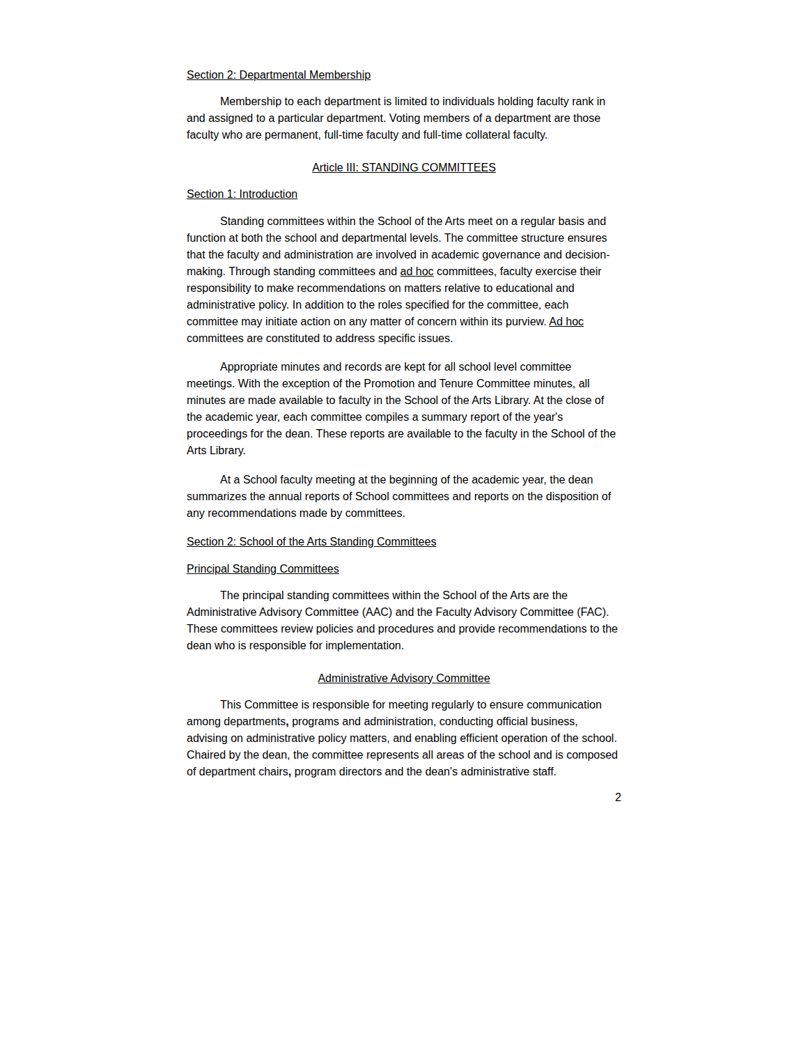Section 2: Departmental Membership
Membership to each department is limited to individuals holding faculty rank in and assigned to a particular department. Voting members of a department are those faculty who are permanent, full-time faculty and full-time collateral faculty.
Article III: STANDING COMMITTEES
Section 1: Introduction
Standing committees within the School of the Arts meet on a regular basis and function at both the school and departmental levels. The committee structure ensures that the faculty and administration are involved in academic governance and decision-making. Through standing committees and ad hoc committees, faculty exercise their responsibility to make recommendations on matters relative to educational and administrative policy. In addition to the roles specified for the committee, each committee may initiate action on any matter of concern within its purview. Ad hoc committees are constituted to address specific issues.
Appropriate minutes and records are kept for all school level committee meetings. With the exception of the Promotion and Tenure Committee minutes, all minutes are made available to faculty in the School of the Arts Library. At the close of the academic year, each committee compiles a summary report of the year's proceedings for the dean. These reports are available to the faculty in the School of the Arts Library.
At a School faculty meeting at the beginning of the academic year, the dean summarizes the annual reports of School committees and reports on the disposition of any recommendations made by committees.
Section 2: School of the Arts Standing Committees
Principal Standing Committees
The principal standing committees within the School of the Arts are the Administrative Advisory Committee (AAC) and the Faculty Advisory Committee (FAC). These committees review policies and procedures and provide recommendations to the dean who is responsible for implementation.
Administrative Advisory Committee
This Committee is responsible for meeting regularly to ensure communication among departments, programs and administration, conducting official business, advising on administrative policy matters, and enabling efficient operation of the school. Chaired by the dean, the committee represents all areas of the school and is composed of department chairs, program directors and the dean's administrative staff.
2